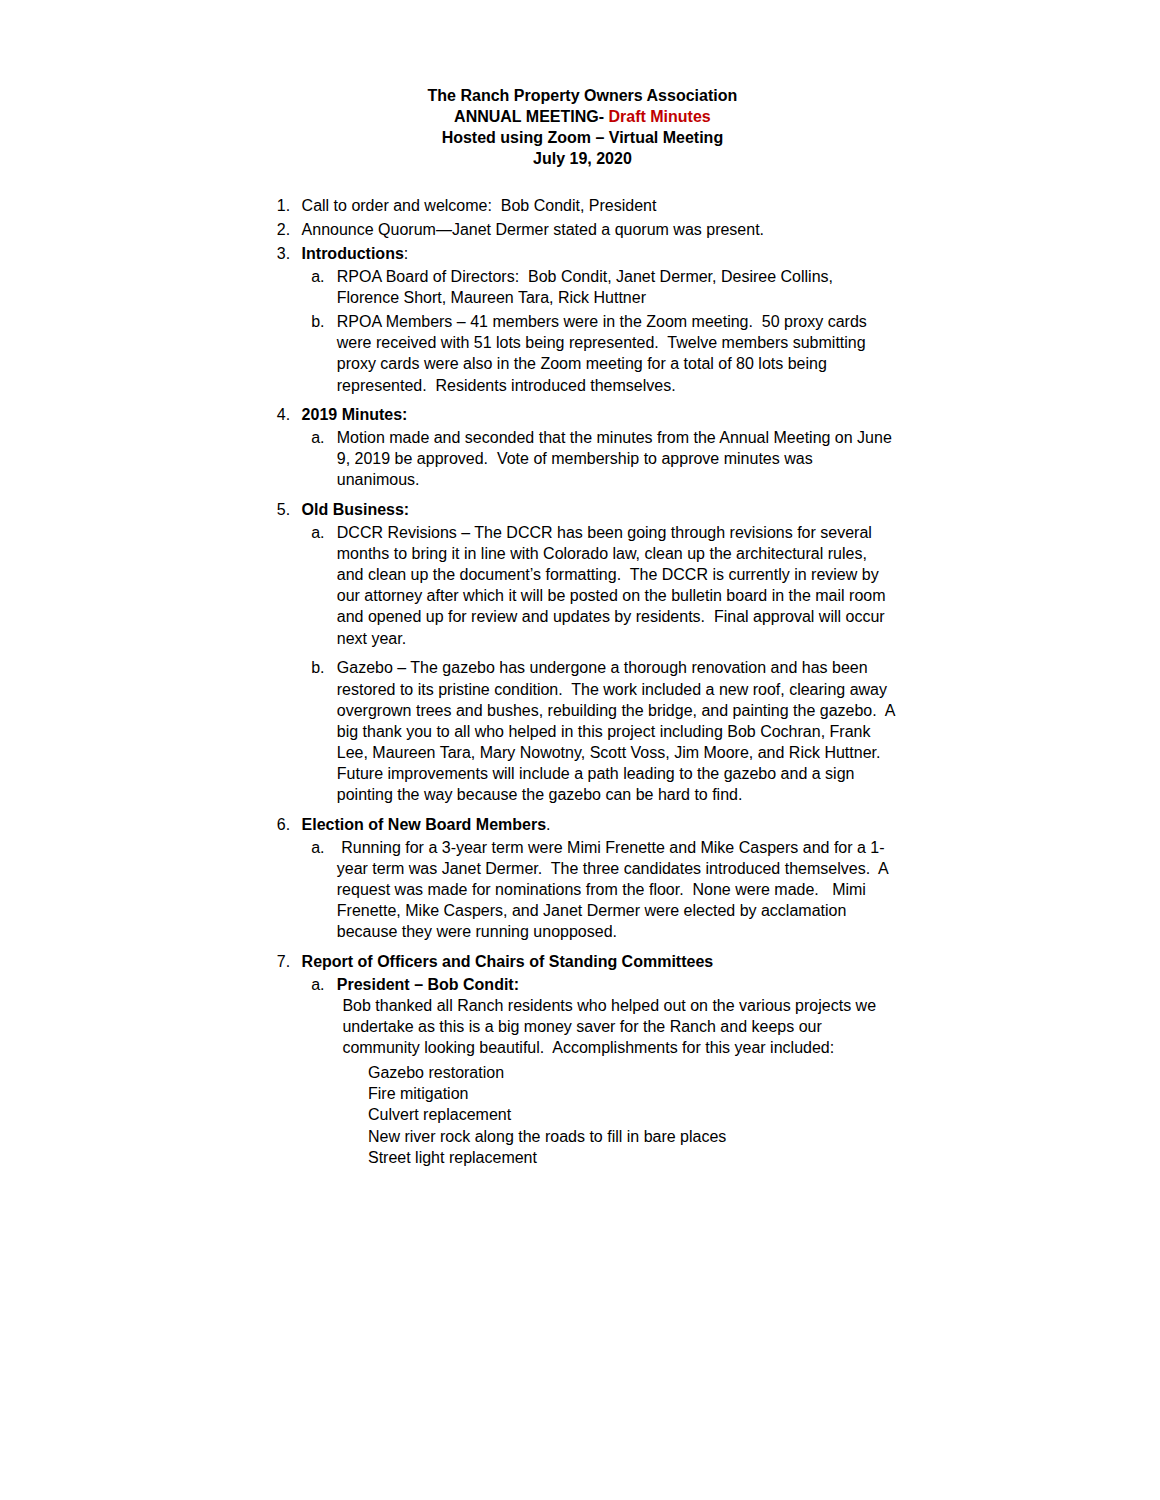The Ranch Property Owners Association
ANNUAL MEETING- Draft Minutes
Hosted using Zoom – Virtual Meeting
July 19, 2020
Call to order and welcome: Bob Condit, President
Announce Quorum—Janet Dermer stated a quorum was present.
Introductions:
RPOA Board of Directors: Bob Condit, Janet Dermer, Desiree Collins, Florence Short, Maureen Tara, Rick Huttner
RPOA Members – 41 members were in the Zoom meeting. 50 proxy cards were received with 51 lots being represented. Twelve members submitting proxy cards were also in the Zoom meeting for a total of 80 lots being represented. Residents introduced themselves.
2019 Minutes:
Motion made and seconded that the minutes from the Annual Meeting on June 9, 2019 be approved. Vote of membership to approve minutes was unanimous.
Old Business:
DCCR Revisions – The DCCR has been going through revisions for several months to bring it in line with Colorado law, clean up the architectural rules, and clean up the document’s formatting. The DCCR is currently in review by our attorney after which it will be posted on the bulletin board in the mail room and opened up for review and updates by residents. Final approval will occur next year.
Gazebo – The gazebo has undergone a thorough renovation and has been restored to its pristine condition. The work included a new roof, clearing away overgrown trees and bushes, rebuilding the bridge, and painting the gazebo. A big thank you to all who helped in this project including Bob Cochran, Frank Lee, Maureen Tara, Mary Nowotny, Scott Voss, Jim Moore, and Rick Huttner. Future improvements will include a path leading to the gazebo and a sign pointing the way because the gazebo can be hard to find.
Election of New Board Members.
Running for a 3-year term were Mimi Frenette and Mike Caspers and for a 1-year term was Janet Dermer. The three candidates introduced themselves. A request was made for nominations from the floor. None were made. Mimi Frenette, Mike Caspers, and Janet Dermer were elected by acclamation because they were running unopposed.
Report of Officers and Chairs of Standing Committees
President – Bob Condit:
Bob thanked all Ranch residents who helped out on the various projects we undertake as this is a big money saver for the Ranch and keeps our community looking beautiful. Accomplishments for this year included:
Gazebo restoration
Fire mitigation
Culvert replacement
New river rock along the roads to fill in bare places
Street light replacement